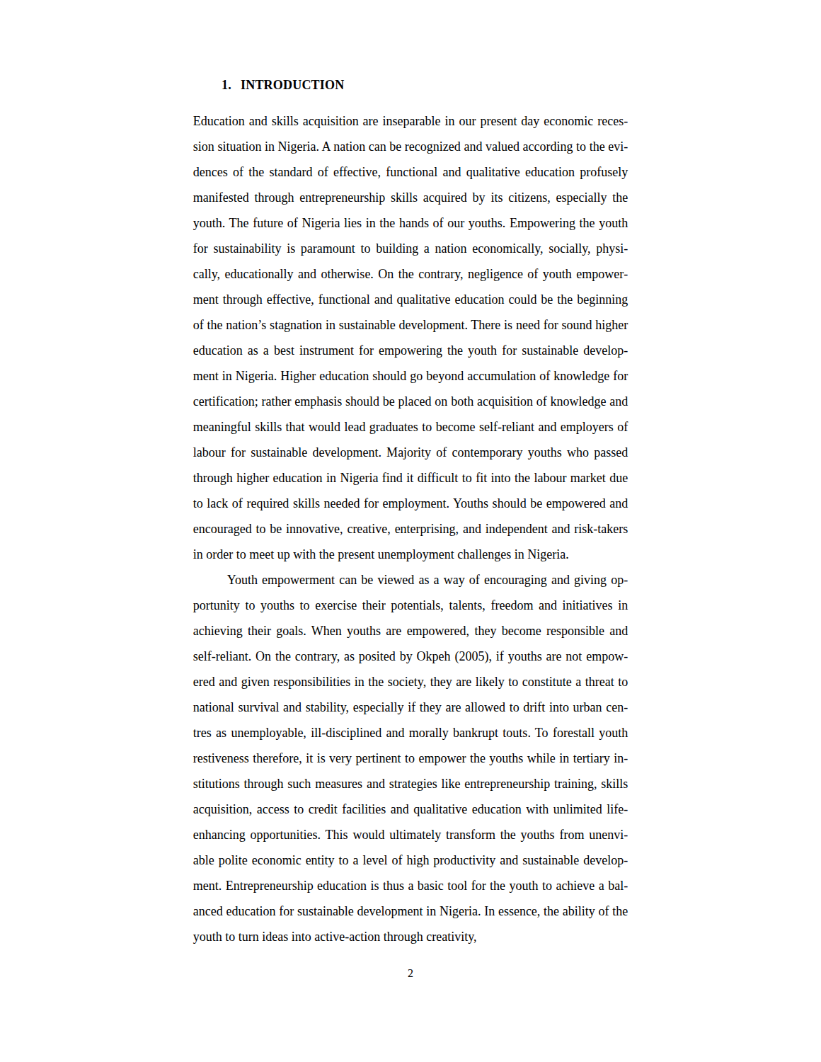1. INTRODUCTION
Education and skills acquisition are inseparable in our present day economic recession situation in Nigeria. A nation can be recognized and valued according to the evidences of the standard of effective, functional and qualitative education profusely manifested through entrepreneurship skills acquired by its citizens, especially the youth. The future of Nigeria lies in the hands of our youths. Empowering the youth for sustainability is paramount to building a nation economically, socially, physically, educationally and otherwise. On the contrary, negligence of youth empowerment through effective, functional and qualitative education could be the beginning of the nation’s stagnation in sustainable development. There is need for sound higher education as a best instrument for empowering the youth for sustainable development in Nigeria. Higher education should go beyond accumulation of knowledge for certification; rather emphasis should be placed on both acquisition of knowledge and meaningful skills that would lead graduates to become self-reliant and employers of labour for sustainable development. Majority of contemporary youths who passed through higher education in Nigeria find it difficult to fit into the labour market due to lack of required skills needed for employment. Youths should be empowered and encouraged to be innovative, creative, enterprising, and independent and risk-takers in order to meet up with the present unemployment challenges in Nigeria.
Youth empowerment can be viewed as a way of encouraging and giving opportunity to youths to exercise their potentials, talents, freedom and initiatives in achieving their goals. When youths are empowered, they become responsible and self-reliant. On the contrary, as posited by Okpeh (2005), if youths are not empowered and given responsibilities in the society, they are likely to constitute a threat to national survival and stability, especially if they are allowed to drift into urban centres as unemployable, ill-disciplined and morally bankrupt touts. To forestall youth restiveness therefore, it is very pertinent to empower the youths while in tertiary institutions through such measures and strategies like entrepreneurship training, skills acquisition, access to credit facilities and qualitative education with unlimited life-enhancing opportunities. This would ultimately transform the youths from unenviable polite economic entity to a level of high productivity and sustainable development. Entrepreneurship education is thus a basic tool for the youth to achieve a balanced education for sustainable development in Nigeria. In essence, the ability of the youth to turn ideas into active-action through creativity,
2